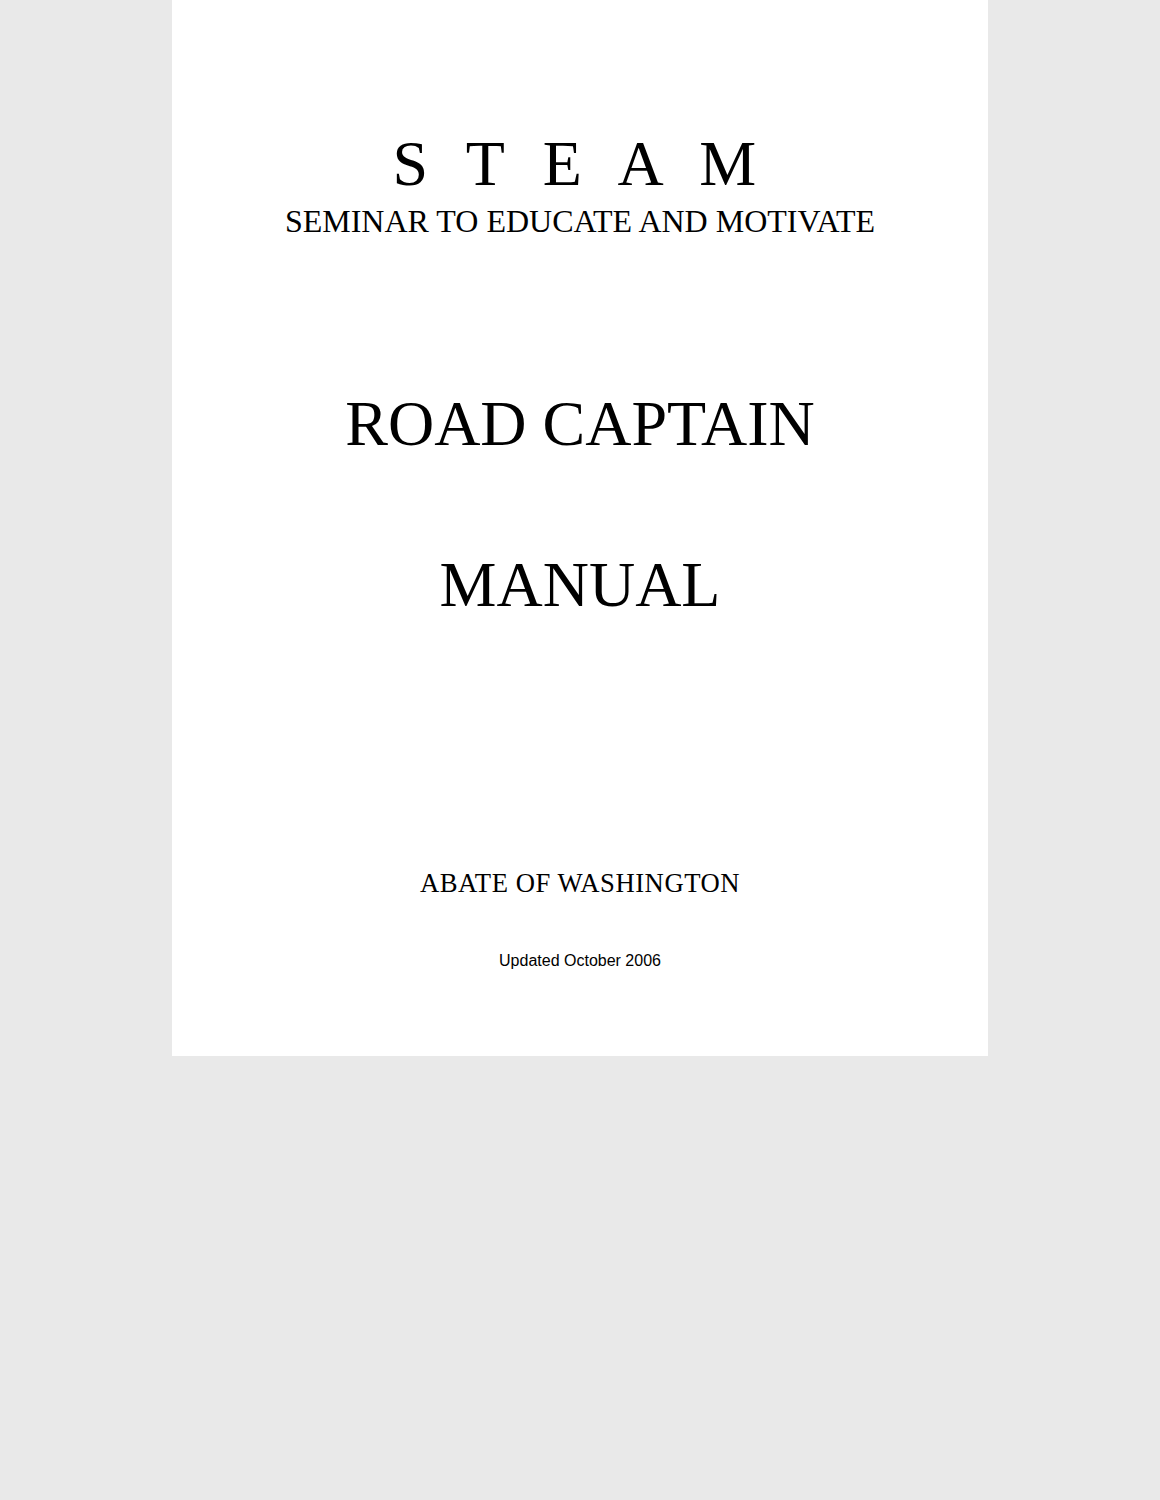S T E A M
SEMINAR TO EDUCATE AND MOTIVATE
ROAD CAPTAIN
MANUAL
ABATE OF WASHINGTON
Updated October 2006